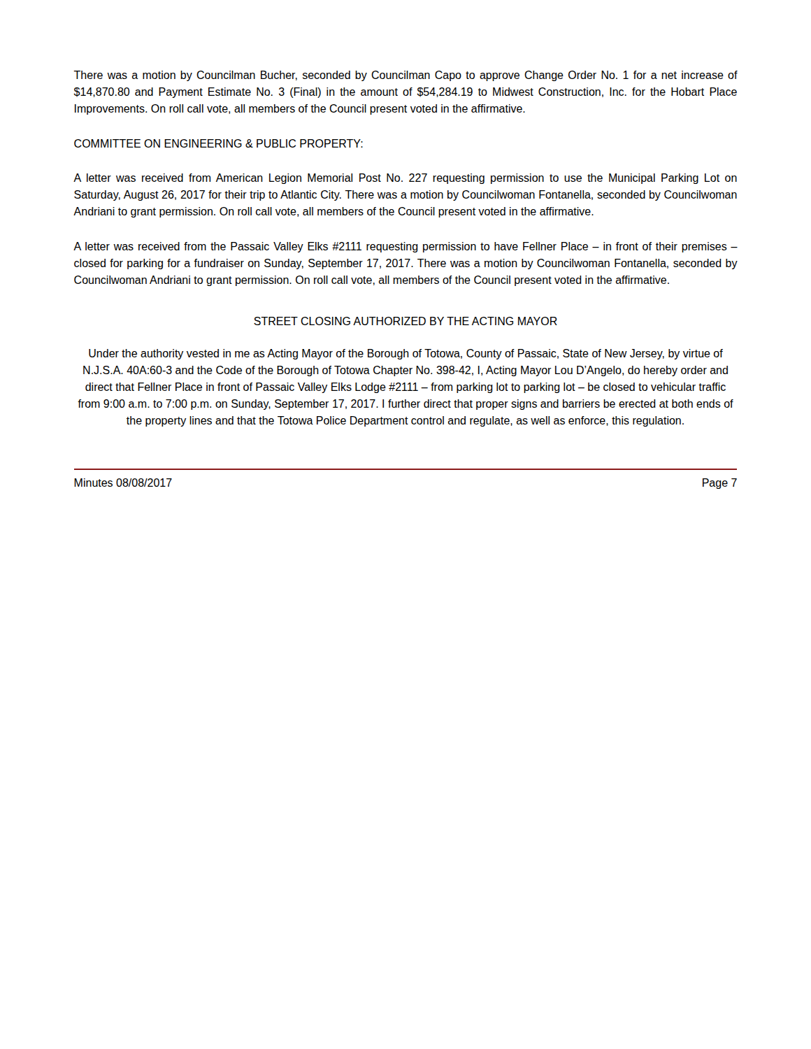There was a motion by Councilman Bucher, seconded by Councilman Capo to approve Change Order No. 1 for a net increase of $14,870.80 and Payment Estimate No. 3 (Final) in the amount of $54,284.19 to Midwest Construction, Inc. for the Hobart Place Improvements. On roll call vote, all members of the Council present voted in the affirmative.
COMMITTEE ON ENGINEERING & PUBLIC PROPERTY:
A letter was received from American Legion Memorial Post No. 227 requesting permission to use the Municipal Parking Lot on Saturday, August 26, 2017 for their trip to Atlantic City. There was a motion by Councilwoman Fontanella, seconded by Councilwoman Andriani to grant permission. On roll call vote, all members of the Council present voted in the affirmative.
A letter was received from the Passaic Valley Elks #2111 requesting permission to have Fellner Place – in front of their premises – closed for parking for a fundraiser on Sunday, September 17, 2017. There was a motion by Councilwoman Fontanella, seconded by Councilwoman Andriani to grant permission. On roll call vote, all members of the Council present voted in the affirmative.
STREET CLOSING AUTHORIZED BY THE ACTING MAYOR
Under the authority vested in me as Acting Mayor of the Borough of Totowa, County of Passaic, State of New Jersey, by virtue of N.J.S.A. 40A:60-3 and the Code of the Borough of Totowa Chapter No. 398-42, I, Acting Mayor Lou D’Angelo, do hereby order and direct that Fellner Place in front of Passaic Valley Elks Lodge #2111 – from parking lot to parking lot – be closed to vehicular traffic from 9:00 a.m. to 7:00 p.m. on Sunday, September 17, 2017. I further direct that proper signs and barriers be erected at both ends of the property lines and that the Totowa Police Department control and regulate, as well as enforce, this regulation.
Minutes 08/08/2017 Page 7